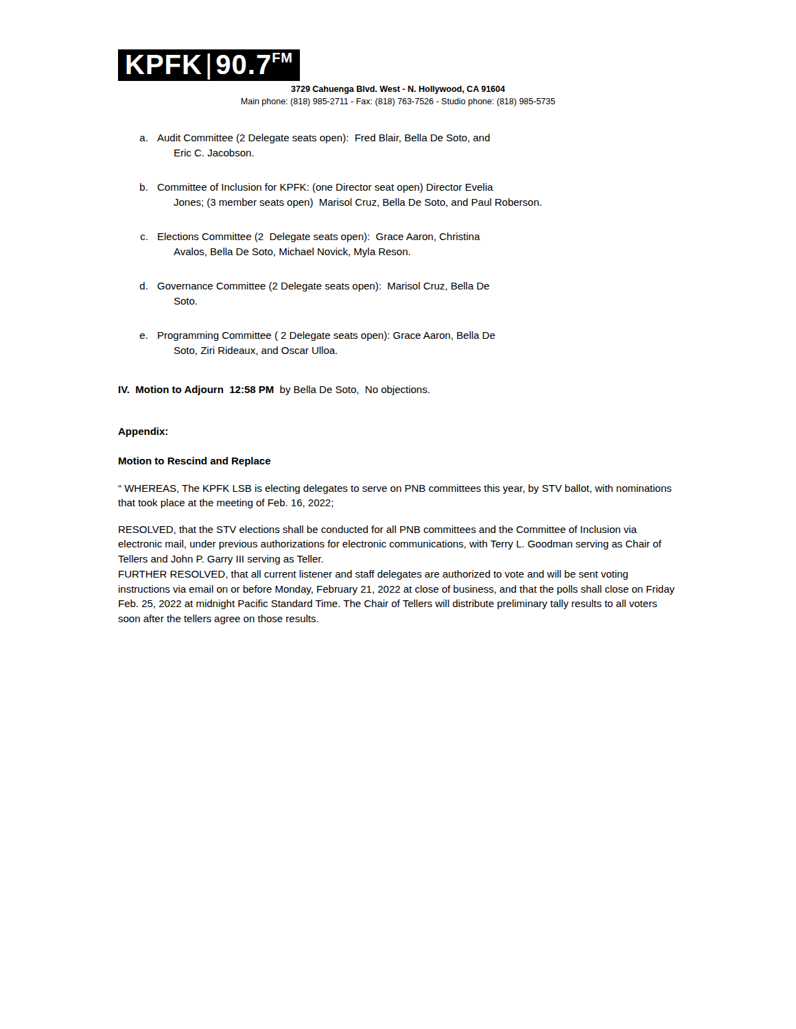KPFK|90.7 FM
3729 Cahuenga Blvd. West - N. Hollywood, CA 91604
Main phone: (818) 985-2711 - Fax: (818) 763-7526 - Studio phone: (818) 985-5735
Audit Committee (2 Delegate seats open): Fred Blair, Bella De Soto, and Eric C. Jacobson.
Committee of Inclusion for KPFK: (one Director seat open) Director Evelia Jones; (3 member seats open) Marisol Cruz, Bella De Soto, and Paul Roberson.
Elections Committee (2 Delegate seats open): Grace Aaron, Christina Avalos, Bella De Soto, Michael Novick, Myla Reson.
Governance Committee (2 Delegate seats open): Marisol Cruz, Bella De Soto.
Programming Committee ( 2 Delegate seats open): Grace Aaron, Bella De Soto, Ziri Rideaux, and Oscar Ulloa.
IV. Motion to Adjourn 12:58 PM by Bella De Soto, No objections.
Appendix:
Motion to Rescind and Replace
“ WHEREAS, The KPFK LSB is electing delegates to serve on PNB committees this year, by STV ballot, with nominations that took place at the meeting of Feb. 16, 2022;
RESOLVED, that the STV elections shall be conducted for all PNB committees and the Committee of Inclusion via electronic mail, under previous authorizations for electronic communications, with Terry L. Goodman serving as Chair of Tellers and John P. Garry III serving as Teller.
FURTHER RESOLVED, that all current listener and staff delegates are authorized to vote and will be sent voting instructions via email on or before Monday, February 21, 2022 at close of business, and that the polls shall close on Friday Feb. 25, 2022 at midnight Pacific Standard Time. The Chair of Tellers will distribute preliminary tally results to all voters soon after the tellers agree on those results.